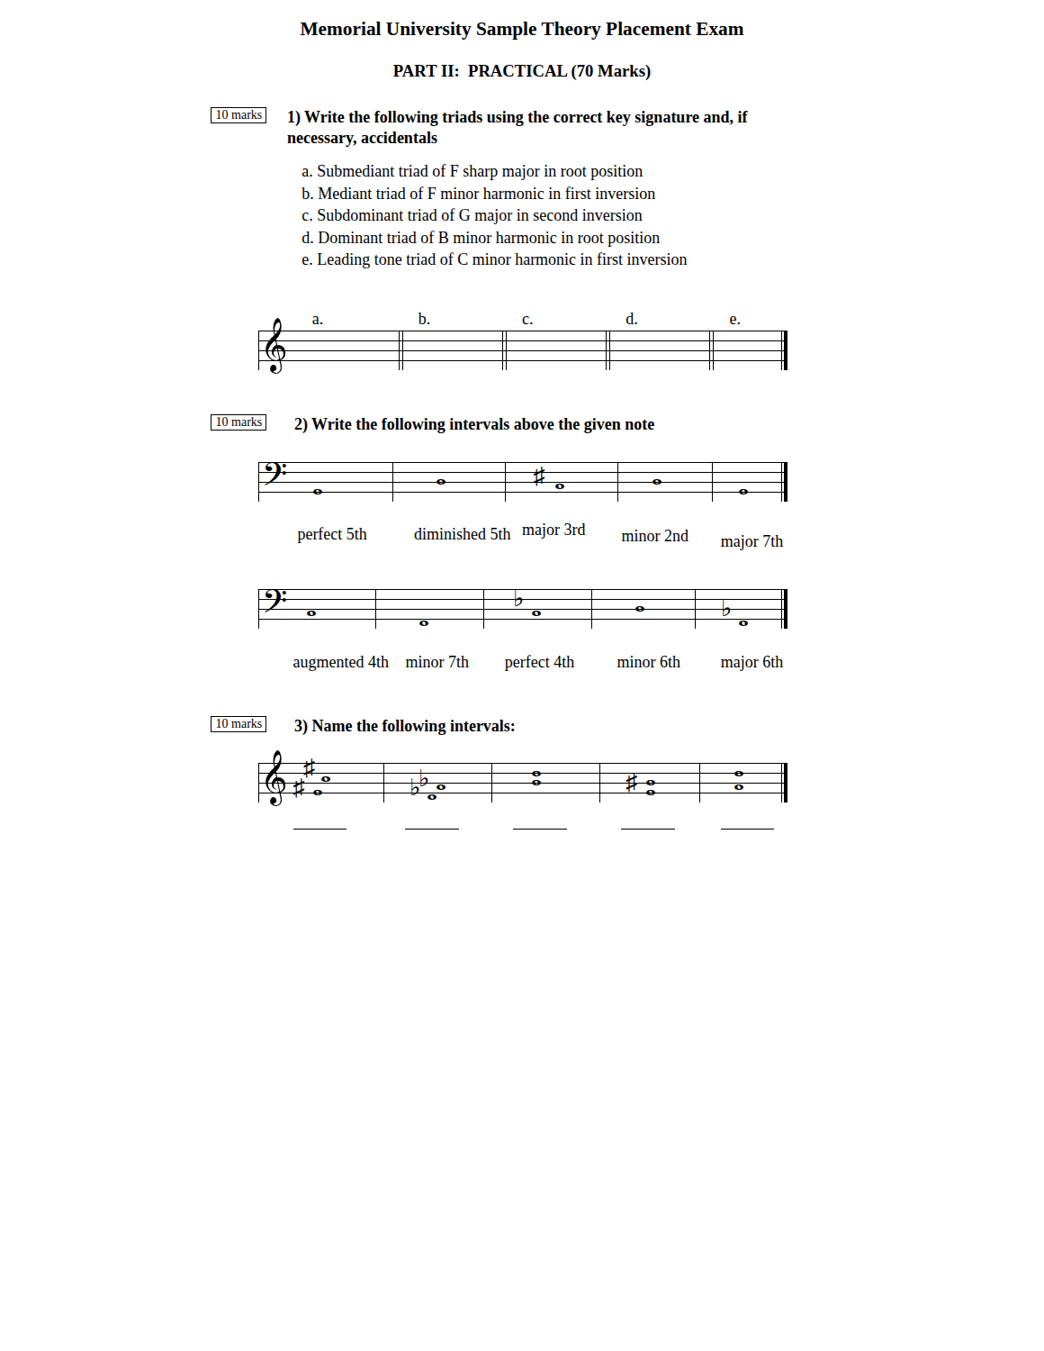Memorial University Sample Theory Placement Exam
PART II: PRACTICAL (70 Marks)
10 marks 1) Write the following triads using the correct key signature and, if necessary, accidentals
a. Submediant triad of F sharp major in root position
b. Mediant triad of F minor harmonic in first inversion
c. Subdominant triad of G major in second inversion
d. Dominant triad of B minor harmonic in root position
e. Leading tone triad of C minor harmonic in first inversion
a. b. c. d. e.
𝄞
10 marks 2) Write the following intervals above the given note
𝄢 𝅝 𝅝 ♯ 𝅝 𝅝 𝅝
perfect 5th diminished 5th major 3rd minor 2nd major 7th
𝄢 𝅝 𝅝 ♭ 𝅝 𝅝 ♭ 𝅝
augmented 4th minor 7th perfect 4th minor 6th major 6th
10 marks 3) Name the following intervals:
𝄞 ♯ 𝅝 ♯ 𝅝 ♭ 𝅝 ♭ 𝅝 𝅝 𝅝 ♯ 𝅝 𝅝 𝅝 𝅝